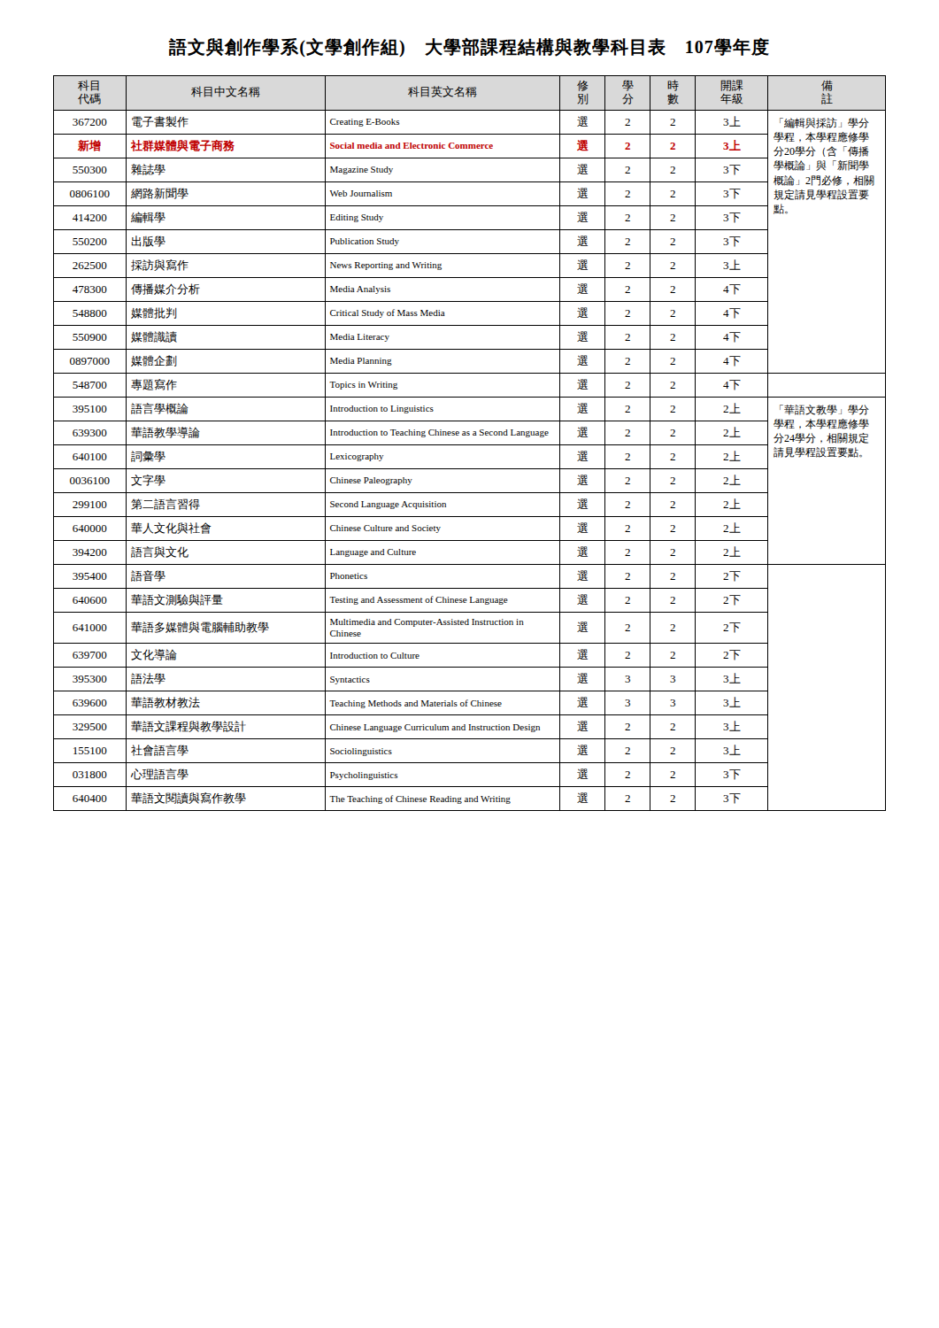語文與創作學系(文學創作組)　大學部課程結構與教學科目表　107學年度
| 科目 代碼 | 科目中文名稱 | 科目英文名稱 | 修 別 | 學 分 | 時 數 | 開課 年級 | 備 註 |
| --- | --- | --- | --- | --- | --- | --- | --- |
| 367200 | 電子書製作 | Creating E-Books | 選 | 2 | 2 | 3上 | 「編輯與採訪」學分學程，本學程應修學分20學分（含「傳播學概論」與「新聞學概論」2門必修，相關規定請見學程設置要點。 |
| 新增 | 社群媒體與電子商務 | Social media and Electronic Commerce | 選 | 2 | 2 | 3上 |
| 550300 | 雜誌學 | Magazine Study | 選 | 2 | 2 | 3下 |
| 0806100 | 網路新聞學 | Web Journalism | 選 | 2 | 2 | 3下 |
| 414200 | 編輯學 | Editing Study | 選 | 2 | 2 | 3下 |
| 550200 | 出版學 | Publication Study | 選 | 2 | 2 | 3下 |
| 262500 | 採訪與寫作 | News Reporting and Writing | 選 | 2 | 2 | 3上 |
| 478300 | 傳播媒介分析 | Media Analysis | 選 | 2 | 2 | 4下 |
| 548800 | 媒體批判 | Critical Study of Mass Media | 選 | 2 | 2 | 4下 |
| 550900 | 媒體識讀 | Media Literacy | 選 | 2 | 2 | 4下 |
| 0897000 | 媒體企劃 | Media Planning | 選 | 2 | 2 | 4下 |
| 548700 | 專題寫作 | Topics in Writing | 選 | 2 | 2 | 4下 | |
| 395100 | 語言學概論 | Introduction to Linguistics | 選 | 2 | 2 | 2上 | 「華語文教學」學分學程，本學程應修學分24學分，相關規定請見學程設置要點。 |
| 639300 | 華語教學導論 | Introduction to Teaching Chinese as a Second Language | 選 | 2 | 2 | 2上 |
| 640100 | 詞彙學 | Lexicography | 選 | 2 | 2 | 2上 |
| 0036100 | 文字學 | Chinese Paleography | 選 | 2 | 2 | 2上 |
| 299100 | 第二語言習得 | Second Language Acquisition | 選 | 2 | 2 | 2上 |
| 640000 | 華人文化與社會 | Chinese Culture and Society | 選 | 2 | 2 | 2上 |
| 394200 | 語言與文化 | Language and Culture | 選 | 2 | 2 | 2上 |
| 395400 | 語音學 | Phonetics | 選 | 2 | 2 | 2下 | |
| 640600 | 華語文測驗與評量 | Testing and Assessment of Chinese Language | 選 | 2 | 2 | 2下 |
| 641000 | 華語多媒體與電腦輔助教學 | Multimedia and Computer-Assisted Instruction in Chinese | 選 | 2 | 2 | 2下 |
| 639700 | 文化導論 | Introduction to Culture | 選 | 2 | 2 | 2下 |
| 395300 | 語法學 | Syntactics | 選 | 3 | 3 | 3上 |
| 639600 | 華語教材教法 | Teaching Methods and Materials of Chinese | 選 | 3 | 3 | 3上 |
| 329500 | 華語文課程與教學設計 | Chinese Language Curriculum and Instruction Design | 選 | 2 | 2 | 3上 |
| 155100 | 社會語言學 | Sociolinguistics | 選 | 2 | 2 | 3上 |
| 031800 | 心理語言學 | Psycholinguistics | 選 | 2 | 2 | 3下 |
| 640400 | 華語文閱讀與寫作教學 | The Teaching of Chinese Reading and Writing | 選 | 2 | 2 | 3下 |